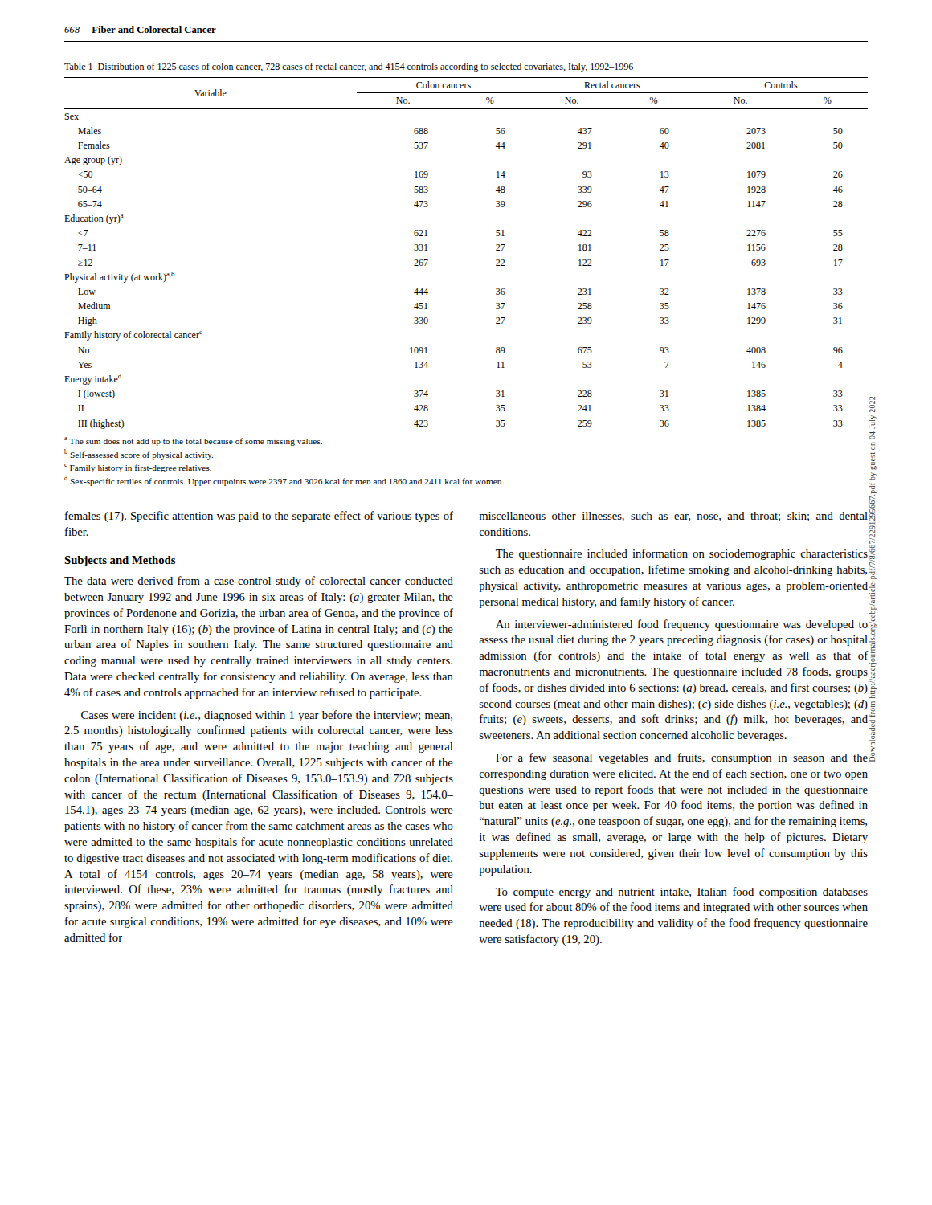668 Fiber and Colorectal Cancer
Table 1 Distribution of 1225 cases of colon cancer, 728 cases of rectal cancer, and 4154 controls according to selected covariates, Italy, 1992–1996
| Variable | Colon cancers | Rectal cancers | Controls |
| --- | --- | --- | --- |
| No. | % | No. | % | No. | % |
| Sex | | | | | | |
| Males | 688 | 56 | 437 | 60 | 2073 | 50 |
| Females | 537 | 44 | 291 | 40 | 2081 | 50 |
| Age group (yr) | | | | | | |
| <50 | 169 | 14 | 93 | 13 | 1079 | 26 |
| 50–64 | 583 | 48 | 339 | 47 | 1928 | 46 |
| 65–74 | 473 | 39 | 296 | 41 | 1147 | 28 |
| Education (yr) a | | | | | | |
| <7 | 621 | 51 | 422 | 58 | 2276 | 55 |
| 7–11 | 331 | 27 | 181 | 25 | 1156 | 28 |
| ≥12 | 267 | 22 | 122 | 17 | 693 | 17 |
| Physical activity (at work) a,b | | | | | | |
| Low | 444 | 36 | 231 | 32 | 1378 | 33 |
| Medium | 451 | 37 | 258 | 35 | 1476 | 36 |
| High | 330 | 27 | 239 | 33 | 1299 | 31 |
| Family history of colorectal cancer c | | | | | | |
| No | 1091 | 89 | 675 | 93 | 4008 | 96 |
| Yes | 134 | 11 | 53 | 7 | 146 | 4 |
| Energy intake d | | | | | | |
| I (lowest) | 374 | 31 | 228 | 31 | 1385 | 33 |
| II | 428 | 35 | 241 | 33 | 1384 | 33 |
| III (highest) | 423 | 35 | 259 | 36 | 1385 | 33 |
a The sum does not add up to the total because of some missing values.
b Self-assessed score of physical activity.
c Family history in first-degree relatives.
d Sex-specific tertiles of controls. Upper cutpoints were 2397 and 3026 kcal for men and 1860 and 2411 kcal for women.
females (17). Specific attention was paid to the separate effect of various types of fiber.
Subjects and Methods
The data were derived from a case-control study of colorectal cancer conducted between January 1992 and June 1996 in six areas of Italy: (a) greater Milan, the provinces of Pordenone and Gorizia, the urban area of Genoa, and the province of Forlì in northern Italy (16); (b) the province of Latina in central Italy; and (c) the urban area of Naples in southern Italy. The same structured questionnaire and coding manual were used by centrally trained interviewers in all study centers. Data were checked centrally for consistency and reliability. On average, less than 4% of cases and controls approached for an interview refused to participate.
Cases were incident (i.e., diagnosed within 1 year before the interview; mean, 2.5 months) histologically confirmed patients with colorectal cancer, were less than 75 years of age, and were admitted to the major teaching and general hospitals in the area under surveillance. Overall, 1225 subjects with cancer of the colon (International Classification of Diseases 9, 153.0–153.9) and 728 subjects with cancer of the rectum (International Classification of Diseases 9, 154.0–154.1), ages 23–74 years (median age, 62 years), were included. Controls were patients with no history of cancer from the same catchment areas as the cases who were admitted to the same hospitals for acute nonneoplastic conditions unrelated to digestive tract diseases and not associated with long-term modifications of diet. A total of 4154 controls, ages 20–74 years (median age, 58 years), were interviewed. Of these, 23% were admitted for traumas (mostly fractures and sprains), 28% were admitted for other orthopedic disorders, 20% were admitted for acute surgical conditions, 19% were admitted for eye diseases, and 10% were admitted for
miscellaneous other illnesses, such as ear, nose, and throat; skin; and dental conditions.
The questionnaire included information on sociodemographic characteristics such as education and occupation, lifetime smoking and alcohol-drinking habits, physical activity, anthropometric measures at various ages, a problem-oriented personal medical history, and family history of cancer.
An interviewer-administered food frequency questionnaire was developed to assess the usual diet during the 2 years preceding diagnosis (for cases) or hospital admission (for controls) and the intake of total energy as well as that of macronutrients and micronutrients. The questionnaire included 78 foods, groups of foods, or dishes divided into 6 sections: (a) bread, cereals, and first courses; (b) second courses (meat and other main dishes); (c) side dishes (i.e., vegetables); (d) fruits; (e) sweets, desserts, and soft drinks; and (f) milk, hot beverages, and sweeteners. An additional section concerned alcoholic beverages.
For a few seasonal vegetables and fruits, consumption in season and the corresponding duration were elicited. At the end of each section, one or two open questions were used to report foods that were not included in the questionnaire but eaten at least once per week. For 40 food items, the portion was defined in “natural” units (e.g., one teaspoon of sugar, one egg), and for the remaining items, it was defined as small, average, or large with the help of pictures. Dietary supplements were not considered, given their low level of consumption by this population.
To compute energy and nutrient intake, Italian food composition databases were used for about 80% of the food items and integrated with other sources when needed (18). The reproducibility and validity of the food frequency questionnaire were satisfactory (19, 20).
Downloaded from http://aacrjournals.org/cebp/article-pdf/7/8/667/2291295667.pdf by guest on 04 July 2022